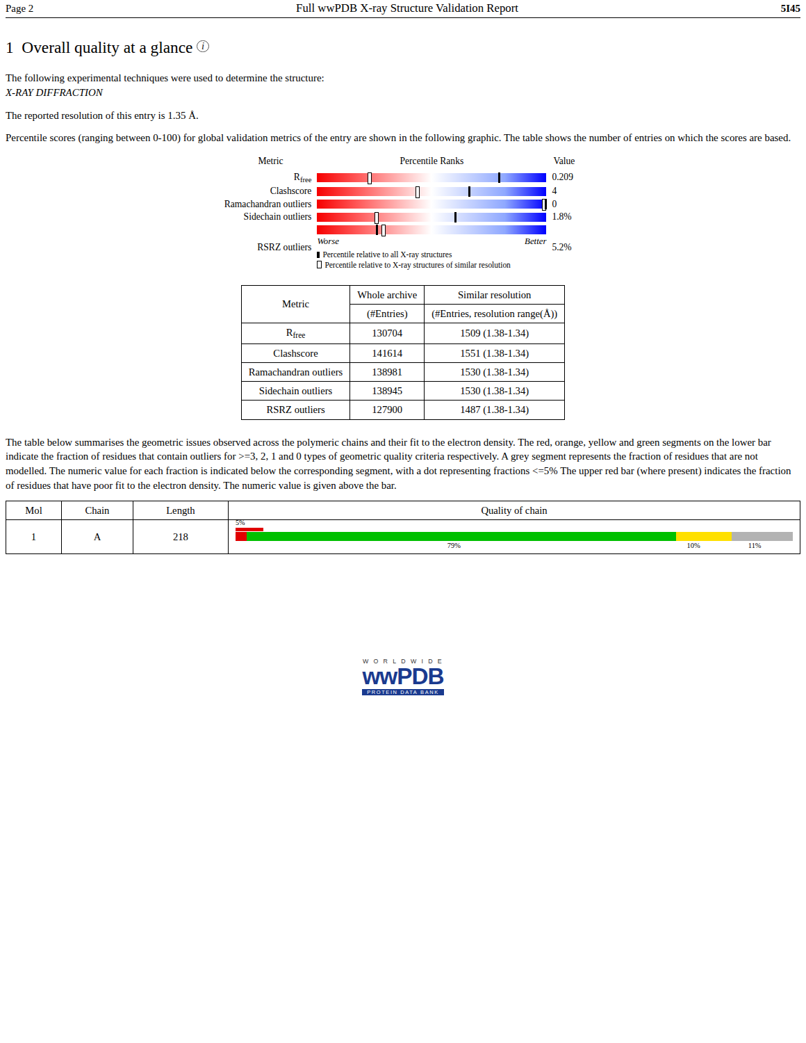Page 2
Full wwPDB X-ray Structure Validation Report
5I45
1 Overall quality at a glance i
The following experimental techniques were used to determine the structure:
X-RAY DIFFRACTION
The reported resolution of this entry is 1.35 Å.
Percentile scores (ranging between 0-100) for global validation metrics of the entry are shown in the following graphic. The table shows the number of entries on which the scores are based.
| Metric | Percentile Ranks | Value |
| --- | --- | --- |
| R free | | 0.209 |
| Clashscore | | 4 |
| Ramachandran outliers | | 0 |
| Sidechain outliers | | 1.8% |
| RSRZ outliers | Worse Better Percentile relative to all X-ray structures Percentile relative to X-ray structures of similar resolution | 5.2% |
| Metric | Whole archive | Similar resolution |
| --- | --- | --- |
| (#Entries) | (#Entries, resolution range(Å)) |
| R free | 130704 | 1509 (1.38-1.34) |
| Clashscore | 141614 | 1551 (1.38-1.34) |
| Ramachandran outliers | 138981 | 1530 (1.38-1.34) |
| Sidechain outliers | 138945 | 1530 (1.38-1.34) |
| RSRZ outliers | 127900 | 1487 (1.38-1.34) |
The table below summarises the geometric issues observed across the polymeric chains and their fit to the electron density. The red, orange, yellow and green segments on the lower bar indicate the fraction of residues that contain outliers for >=3, 2, 1 and 0 types of geometric quality criteria respectively. A grey segment represents the fraction of residues that are not modelled. The numeric value for each fraction is indicated below the corresponding segment, with a dot representing fractions <=5% The upper red bar (where present) indicates the fraction of residues that have poor fit to the electron density. The numeric value is given above the bar.
| Mol | Chain | Length | Quality of chain |
| --- | --- | --- | --- |
| 1 | A | 218 | 5% 79% 10% 11% |
W O R L D W I D E
wwPDB
PROTEIN DATA BANK